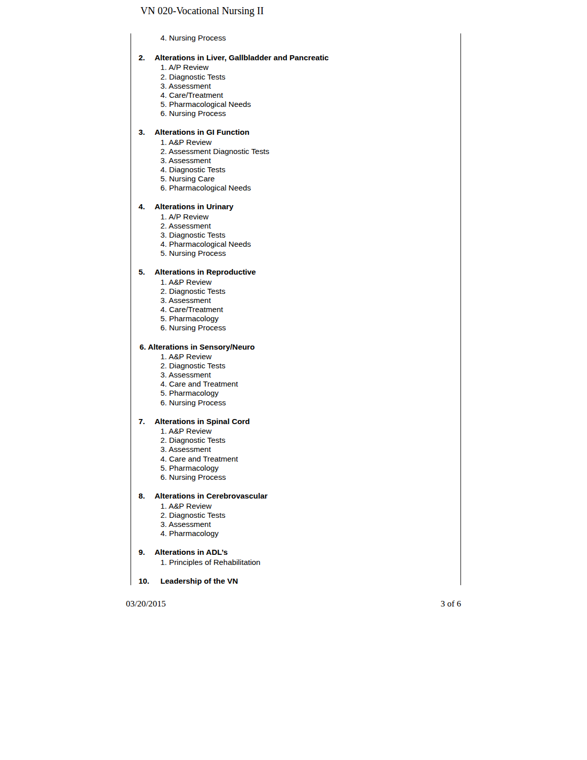VN 020-Vocational Nursing II
4. Nursing Process
2. Alterations in Liver, Gallbladder and Pancreatic
1. A/P Review
2. Diagnostic Tests
3. Assessment
4. Care/Treatment
5. Pharmacological Needs
6. Nursing Process
3. Alterations in GI Function
1. A&P Review
2. Assessment Diagnostic Tests
3. Assessment
4. Diagnostic Tests
5. Nursing Care
6. Pharmacological Needs
4. Alterations in Urinary
1. A/P Review
2. Assessment
3. Diagnostic Tests
4. Pharmacological Needs
5. Nursing Process
5. Alterations in Reproductive
1. A&P Review
2. Diagnostic Tests
3. Assessment
4. Care/Treatment
5. Pharmacology
6. Nursing Process
6. Alterations in Sensory/Neuro
1. A&P Review
2. Diagnostic Tests
3. Assessment
4. Care and Treatment
5. Pharmacology
6. Nursing Process
7. Alterations in Spinal Cord
1. A&P Review
2. Diagnostic Tests
3. Assessment
4. Care and Treatment
5. Pharmacology
6. Nursing Process
8. Alterations in Cerebrovascular
1. A&P Review
2. Diagnostic Tests
3. Assessment
4. Pharmacology
9. Alterations in ADL’s
1. Principles of Rehabilitation
10. Leadership of the VN
03/20/2015 3 of 6